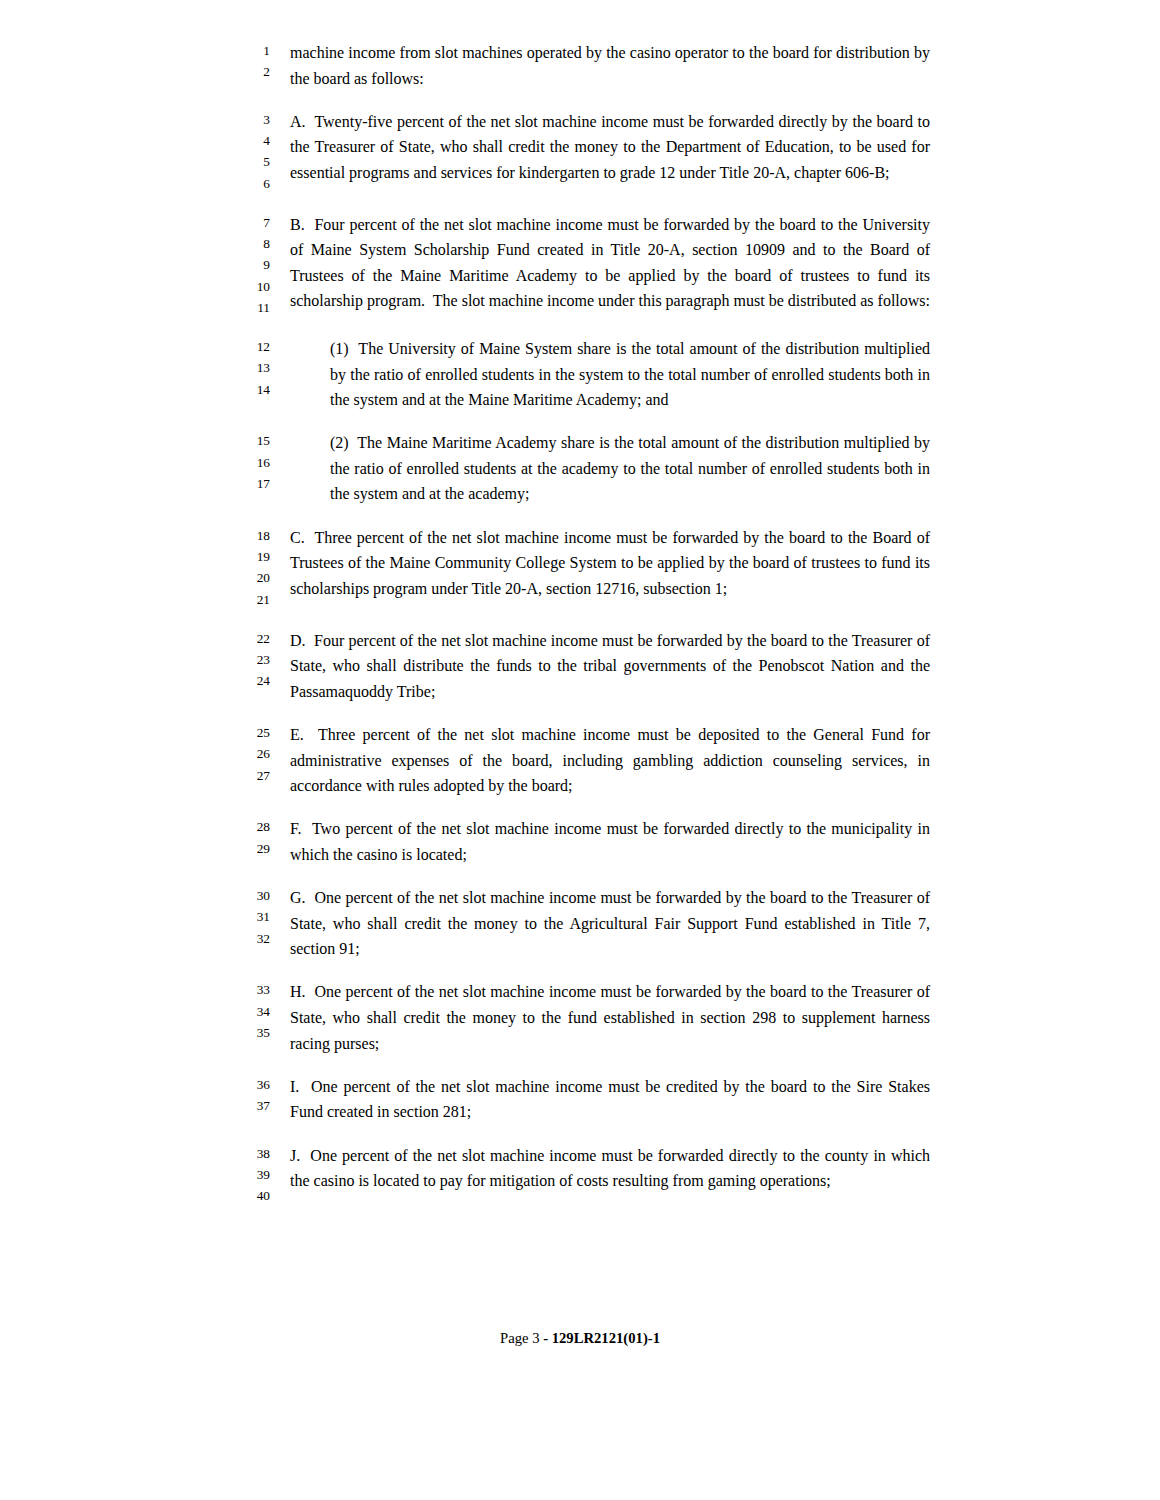1
2
machine income from slot machines operated by the casino operator to the board for distribution by the board as follows:
3
4
5
6
A. Twenty-five percent of the net slot machine income must be forwarded directly by the board to the Treasurer of State, who shall credit the money to the Department of Education, to be used for essential programs and services for kindergarten to grade 12 under Title 20-A, chapter 606-B;
7
8
9
10
11
B. Four percent of the net slot machine income must be forwarded by the board to the University of Maine System Scholarship Fund created in Title 20-A, section 10909 and to the Board of Trustees of the Maine Maritime Academy to be applied by the board of trustees to fund its scholarship program. The slot machine income under this paragraph must be distributed as follows:
12
13
14
(1) The University of Maine System share is the total amount of the distribution multiplied by the ratio of enrolled students in the system to the total number of enrolled students both in the system and at the Maine Maritime Academy; and
15
16
17
(2) The Maine Maritime Academy share is the total amount of the distribution multiplied by the ratio of enrolled students at the academy to the total number of enrolled students both in the system and at the academy;
18
19
20
21
C. Three percent of the net slot machine income must be forwarded by the board to the Board of Trustees of the Maine Community College System to be applied by the board of trustees to fund its scholarships program under Title 20-A, section 12716, subsection 1;
22
23
24
D. Four percent of the net slot machine income must be forwarded by the board to the Treasurer of State, who shall distribute the funds to the tribal governments of the Penobscot Nation and the Passamaquoddy Tribe;
25
26
27
E. Three percent of the net slot machine income must be deposited to the General Fund for administrative expenses of the board, including gambling addiction counseling services, in accordance with rules adopted by the board;
28
29
F. Two percent of the net slot machine income must be forwarded directly to the municipality in which the casino is located;
30
31
32
G. One percent of the net slot machine income must be forwarded by the board to the Treasurer of State, who shall credit the money to the Agricultural Fair Support Fund established in Title 7, section 91;
33
34
35
H. One percent of the net slot machine income must be forwarded by the board to the Treasurer of State, who shall credit the money to the fund established in section 298 to supplement harness racing purses;
36
37
I. One percent of the net slot machine income must be credited by the board to the Sire Stakes Fund created in section 281;
38
39
40
J. One percent of the net slot machine income must be forwarded directly to the county in which the casino is located to pay for mitigation of costs resulting from gaming operations;
Page 3 - 129LR2121(01)-1